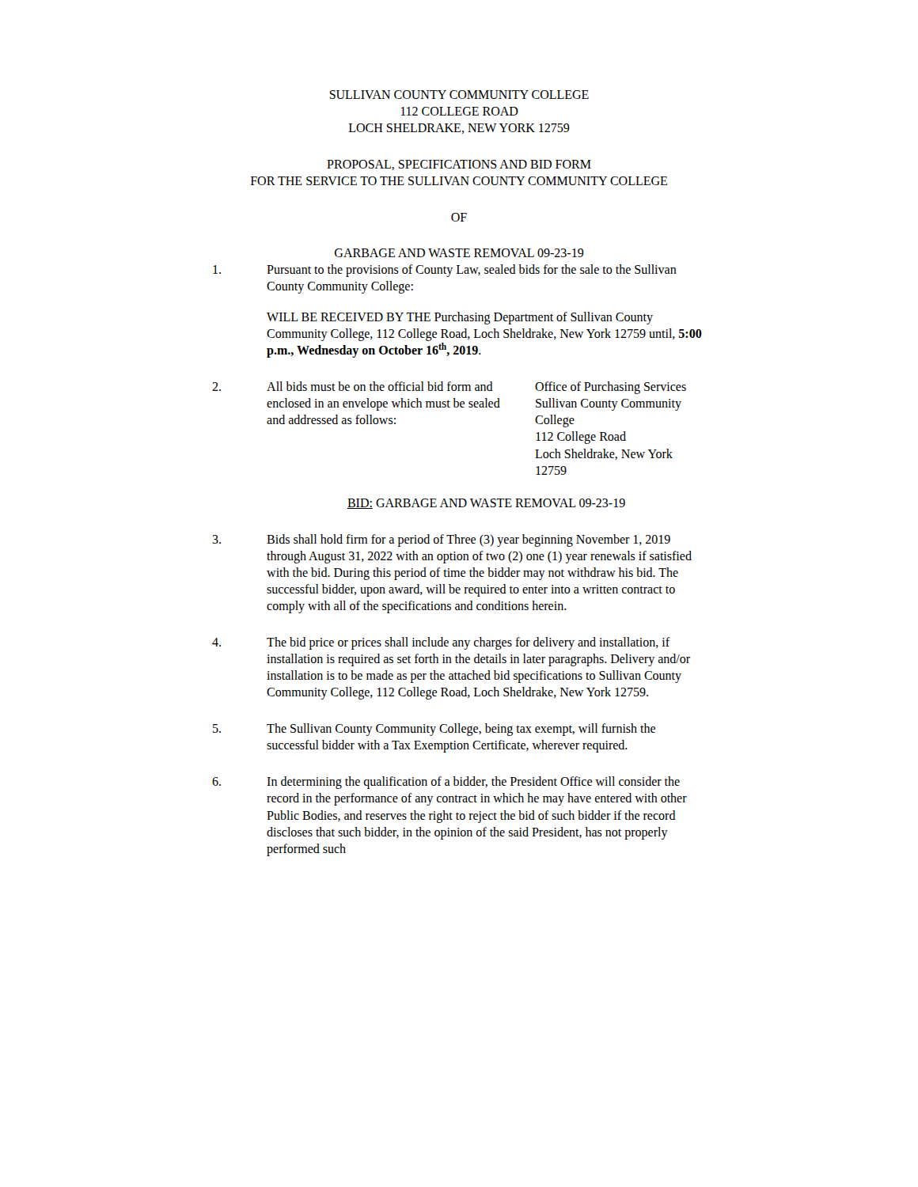SULLIVAN COUNTY COMMUNITY COLLEGE
112 COLLEGE ROAD
LOCH SHELDRAKE, NEW YORK 12759
PROPOSAL, SPECIFICATIONS AND BID FORM
FOR THE SERVICE TO THE SULLIVAN COUNTY COMMUNITY COLLEGE
OF
GARBAGE AND WASTE REMOVAL 09-23-19
1.
Pursuant to the provisions of County Law, sealed bids for the sale to the Sullivan County Community College:
WILL BE RECEIVED BY THE Purchasing Department of Sullivan County Community College, 112 College Road, Loch Sheldrake, New York 12759 until, 5:00 p.m., Wednesday on October 16th, 2019.
2.
All bids must be on the official bid form and enclosed in an envelope which must be sealed and addressed as follows:
Office of Purchasing Services
Sullivan County Community College
112 College Road
Loch Sheldrake, New York 12759
BID: GARBAGE AND WASTE REMOVAL 09-23-19
3.
Bids shall hold firm for a period of Three (3) year beginning November 1, 2019 through August 31, 2022 with an option of two (2) one (1) year renewals if satisfied with the bid. During this period of time the bidder may not withdraw his bid. The successful bidder, upon award, will be required to enter into a written contract to comply with all of the specifications and conditions herein.
4.
The bid price or prices shall include any charges for delivery and installation, if installation is required as set forth in the details in later paragraphs. Delivery and/or installation is to be made as per the attached bid specifications to Sullivan County Community College, 112 College Road, Loch Sheldrake, New York 12759.
5.
The Sullivan County Community College, being tax exempt, will furnish the successful bidder with a Tax Exemption Certificate, wherever required.
6.
In determining the qualification of a bidder, the President Office will consider the record in the performance of any contract in which he may have entered with other Public Bodies, and reserves the right to reject the bid of such bidder if the record discloses that such bidder, in the opinion of the said President, has not properly performed such